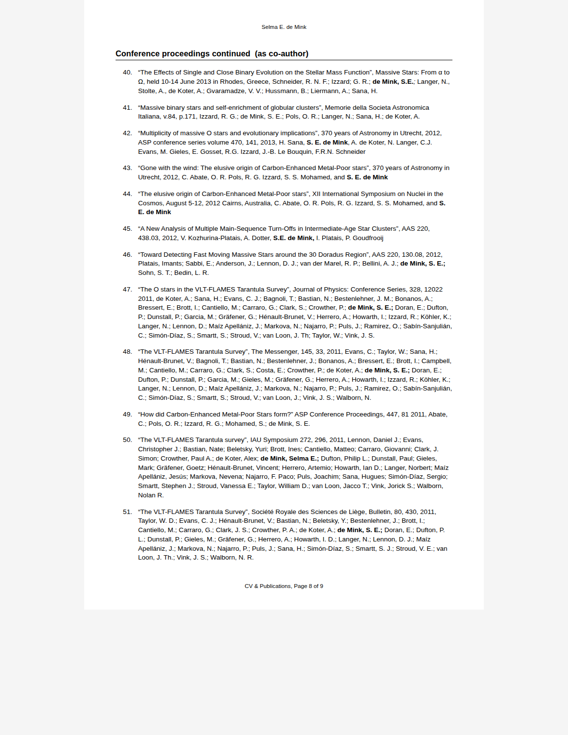Selma E. de Mink
Conference proceedings continued (as co-author)
40. “The Effects of Single and Close Binary Evolution on the Stellar Mass Function”, Massive Stars: From α to Ω, held 10-14 June 2013 in Rhodes, Greece, Schneider, R. N. F.; Izzard; G. R.; de Mink, S.E.; Langer, N., Stolte, A., de Koter, A.; Gvaramadze, V. V.; Hussmann, B.; Liermann, A.; Sana, H.
41. “Massive binary stars and self-enrichment of globular clusters”, Memorie della Societa Astronomica Italiana, v.84, p.171, Izzard, R. G.; de Mink, S. E.; Pols, O. R.; Langer, N.; Sana, H.; de Koter, A.
42. “Multiplicity of massive O stars and evolutionary implications”, 370 years of Astronomy in Utrecht, 2012, ASP conference series volume 470, 141, 2013, H. Sana, S. E. de Mink, A. de Koter, N. Langer, C.J. Evans, M. Gieles, E. Gosset, R.G. Izzard, J.-B. Le Bouquin, F.R.N. Schneider
43. “Gone with the wind: The elusive origin of Carbon-Enhanced Metal-Poor stars”, 370 years of Astronomy in Utrecht, 2012, C. Abate, O. R. Pols, R. G. Izzard, S. S. Mohamed, and S. E. de Mink
44. “The elusive origin of Carbon-Enhanced Metal-Poor stars”, XII International Symposium on Nuclei in the Cosmos, August 5-12, 2012 Cairns, Australia, C. Abate, O. R. Pols, R. G. Izzard, S. S. Mohamed, and S. E. de Mink
45. “A New Analysis of Multiple Main-Sequence Turn-Offs in Intermediate-Age Star Clusters”, AAS 220, 438.03, 2012, V. Kozhurina-Platais, A. Dotter, S.E. de Mink, I. Platais, P. Goudfrooij
46. “Toward Detecting Fast Moving Massive Stars around the 30 Doradus Region”, AAS 220, 130.08, 2012, Platais, Imants; Sabbi, E.; Anderson, J.; Lennon, D. J.; van der Marel, R. P.; Bellini, A. J.; de Mink, S. E.; Sohn, S. T.; Bedin, L. R.
47. “The O stars in the VLT-FLAMES Tarantula Survey”, Journal of Physics: Conference Series, 328, 12022 2011, de Koter, A.; Sana, H.; Evans, C. J.; Bagnoli, T.; Bastian, N.; Bestenlehner, J. M.; Bonanos, A.; Bressert, E.; Brott, I.; Cantiello, M.; Carraro, G.; Clark, S.; Crowther, P.; de Mink, S. E.; Doran, E.; Dufton, P.; Dunstall, P.; Garcia, M.; Gräfener, G.; Hénault-Brunet, V.; Herrero, A.; Howarth, I.; Izzard, R.; Köhler, K.; Langer, N.; Lennon, D.; Maíz Apellániz, J.; Markova, N.; Najarro, P.; Puls, J.; Ramirez, O.; Sabín-Sanjulián, C.; Simón-Díaz, S.; Smartt, S.; Stroud, V.; van Loon, J. Th; Taylor, W.; Vink, J. S.
48. “The VLT-FLAMES Tarantula Survey”, The Messenger, 145, 33, 2011, Evans, C.; Taylor, W.; Sana, H.; Hénault-Brunet, V.; Bagnoli, T.; Bastian, N.; Bestenlehner, J.; Bonanos, A.; Bressert, E.; Brott, I.; Campbell, M.; Cantiello, M.; Carraro, G.; Clark, S.; Costa, E.; Crowther, P.; de Koter, A.; de Mink, S. E.; Doran, E.; Dufton, P.; Dunstall, P.; Garcia, M.; Gieles, M.; Gräfener, G.; Herrero, A.; Howarth, I.; Izzard, R.; Köhler, K.; Langer, N.; Lennon, D.; Maíz Apellániz, J.; Markova, N.; Najarro, P.; Puls, J.; Ramirez, O.; Sabín-Sanjulián, C.; Simón-Díaz, S.; Smartt, S.; Stroud, V.; van Loon, J.; Vink, J. S.; Walborn, N.
49. “How did Carbon-Enhanced Metal-Poor Stars form?” ASP Conference Proceedings, 447, 81 2011, Abate, C.; Pols, O. R.; Izzard, R. G.; Mohamed, S.; de Mink, S. E.
50. “The VLT-FLAMES Tarantula survey”, IAU Symposium 272, 296, 2011, Lennon, Daniel J.; Evans, Christopher J.; Bastian, Nate; Beletsky, Yuri; Brott, Ines; Cantiello, Matteo; Carraro, Giovanni; Clark, J. Simon; Crowther, Paul A.; de Koter, Alex; de Mink, Selma E.; Dufton, Philip L.; Dunstall, Paul; Gieles, Mark; Gräfener, Goetz; Hénault-Brunet, Vincent; Herrero, Artemio; Howarth, Ian D.; Langer, Norbert; Maíz Apellániz, Jesús; Markova, Nevena; Najarro, F. Paco; Puls, Joachim; Sana, Hugues; Simón-Díaz, Sergio; Smartt, Stephen J.; Stroud, Vanessa E.; Taylor, William D.; van Loon, Jacco T.; Vink, Jorick S.; Walborn, Nolan R.
51. “The VLT-FLAMES Tarantula Survey”, Société Royale des Sciences de Liège, Bulletin, 80, 430, 2011, Taylor, W. D.; Evans, C. J.; Hénault-Brunet, V.; Bastian, N.; Beletsky, Y.; Bestenlehner, J.; Brott, I.; Cantiello, M.; Carraro, G.; Clark, J. S.; Crowther, P. A.; de Koter, A.; de Mink, S. E.; Doran, E.; Dufton, P. L.; Dunstall, P.; Gieles, M.; Gräfener, G.; Herrero, A.; Howarth, I. D.; Langer, N.; Lennon, D. J.; Maíz Apellániz, J.; Markova, N.; Najarro, P.; Puls, J.; Sana, H.; Simón-Díaz, S.; Smartt, S. J.; Stroud, V. E.; van Loon, J. Th.; Vink, J. S.; Walborn, N. R.
CV & Publications, Page 8 of 9